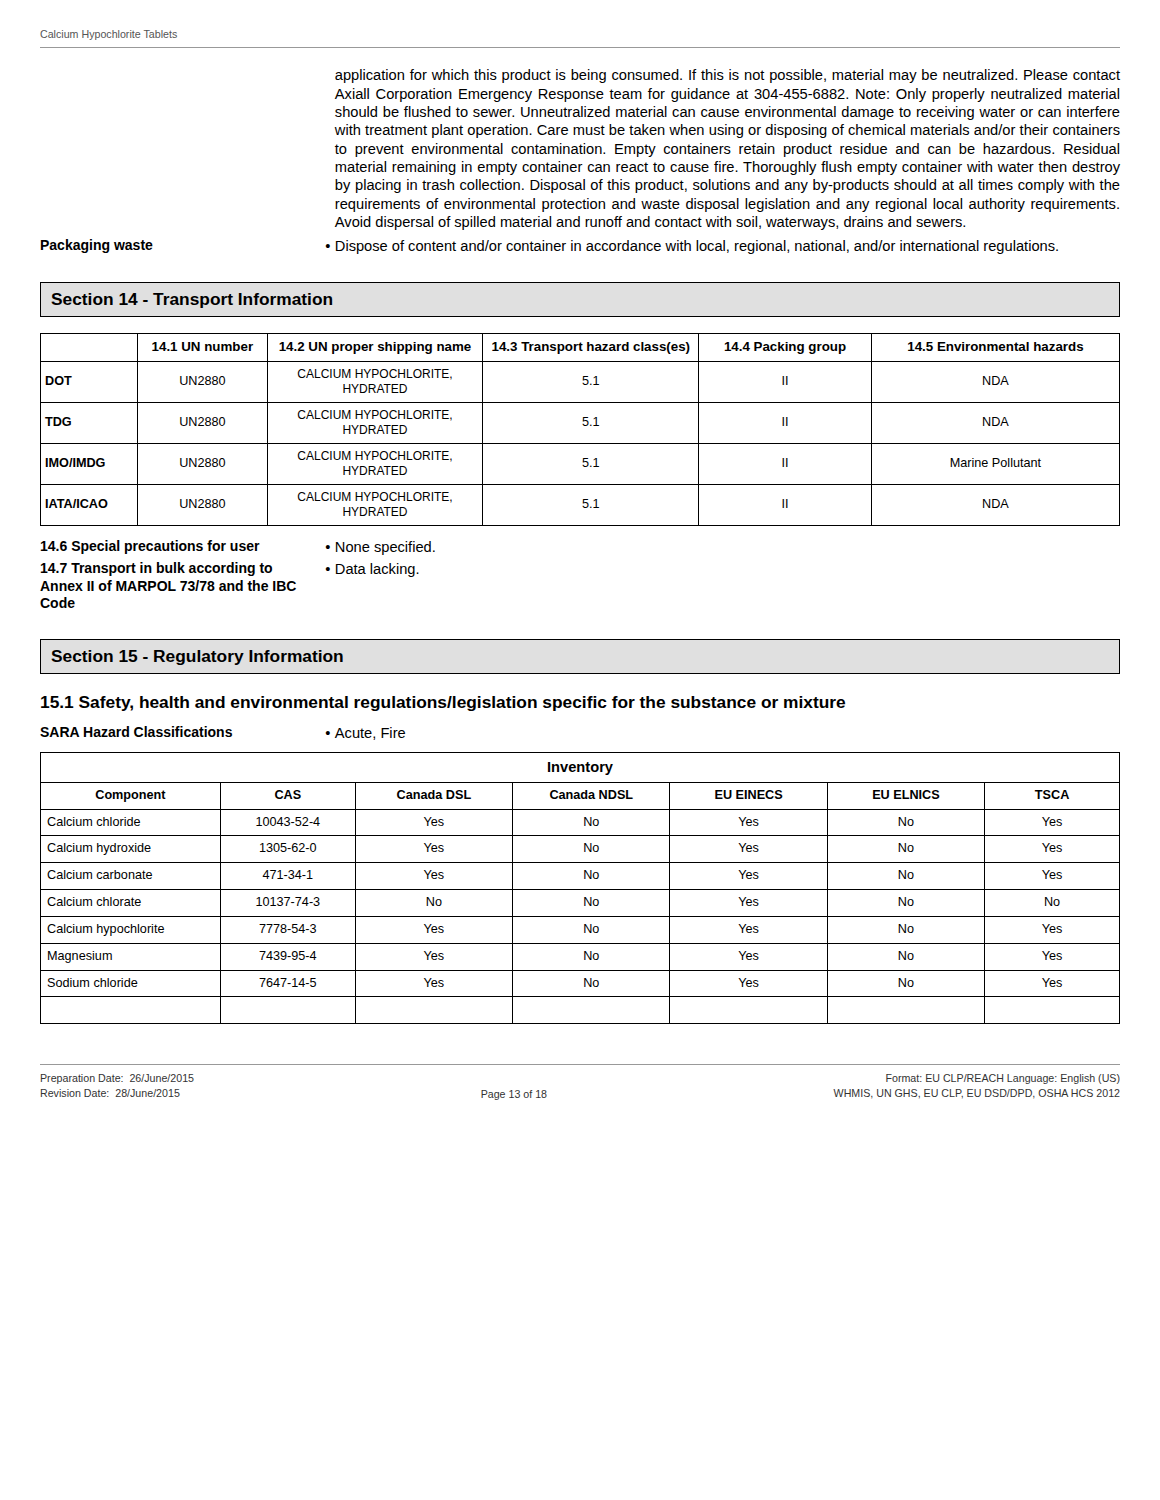Calcium Hypochlorite Tablets
application for which this product is being consumed. If this is not possible, material may be neutralized. Please contact Axiall Corporation Emergency Response team for guidance at 304-455-6882. Note: Only properly neutralized material should be flushed to sewer. Unneutralized material can cause environmental damage to receiving water or can interfere with treatment plant operation. Care must be taken when using or disposing of chemical materials and/or their containers to prevent environmental contamination. Empty containers retain product residue and can be hazardous. Residual material remaining in empty container can react to cause fire. Thoroughly flush empty container with water then destroy by placing in trash collection. Disposal of this product, solutions and any by-products should at all times comply with the requirements of environmental protection and waste disposal legislation and any regional local authority requirements. Avoid dispersal of spilled material and runoff and contact with soil, waterways, drains and sewers.
Packaging waste
•
Dispose of content and/or container in accordance with local, regional, national, and/or international regulations.
Section 14 - Transport Information
| | 14.1 UN number | 14.2 UN proper shipping name | 14.3 Transport hazard class(es) | 14.4 Packing group | 14.5 Environmental hazards |
| --- | --- | --- | --- | --- | --- |
| DOT | UN2880 | CALCIUM HYPOCHLORITE, HYDRATED | 5.1 | II | NDA |
| TDG | UN2880 | CALCIUM HYPOCHLORITE, HYDRATED | 5.1 | II | NDA |
| IMO/IMDG | UN2880 | CALCIUM HYPOCHLORITE, HYDRATED | 5.1 | II | Marine Pollutant |
| IATA/ICAO | UN2880 | CALCIUM HYPOCHLORITE, HYDRATED | 5.1 | II | NDA |
14.6 Special precautions for user
•
None specified.
14.7 Transport in bulk according to Annex II of MARPOL 73/78 and the IBC Code
•
Data lacking.
Section 15 - Regulatory Information
15.1 Safety, health and environmental regulations/legislation specific for the substance or mixture
SARA Hazard Classifications
•
Acute, Fire
| Inventory |
| --- |
| Component | CAS | Canada DSL | Canada NDSL | EU EINECS | EU ELNICS | TSCA |
| Calcium chloride | 10043-52-4 | Yes | No | Yes | No | Yes |
| Calcium hydroxide | 1305-62-0 | Yes | No | Yes | No | Yes |
| Calcium carbonate | 471-34-1 | Yes | No | Yes | No | Yes |
| Calcium chlorate | 10137-74-3 | No | No | Yes | No | No |
| Calcium hypochlorite | 7778-54-3 | Yes | No | Yes | No | Yes |
| Magnesium | 7439-95-4 | Yes | No | Yes | No | Yes |
| Sodium chloride | 7647-14-5 | Yes | No | Yes | No | Yes |
Preparation Date: 26/June/2015
Revision Date: 28/June/2015
Page 13 of 18
Format: EU CLP/REACH Language: English (US)
WHMIS, UN GHS, EU CLP, EU DSD/DPD, OSHA HCS 2012